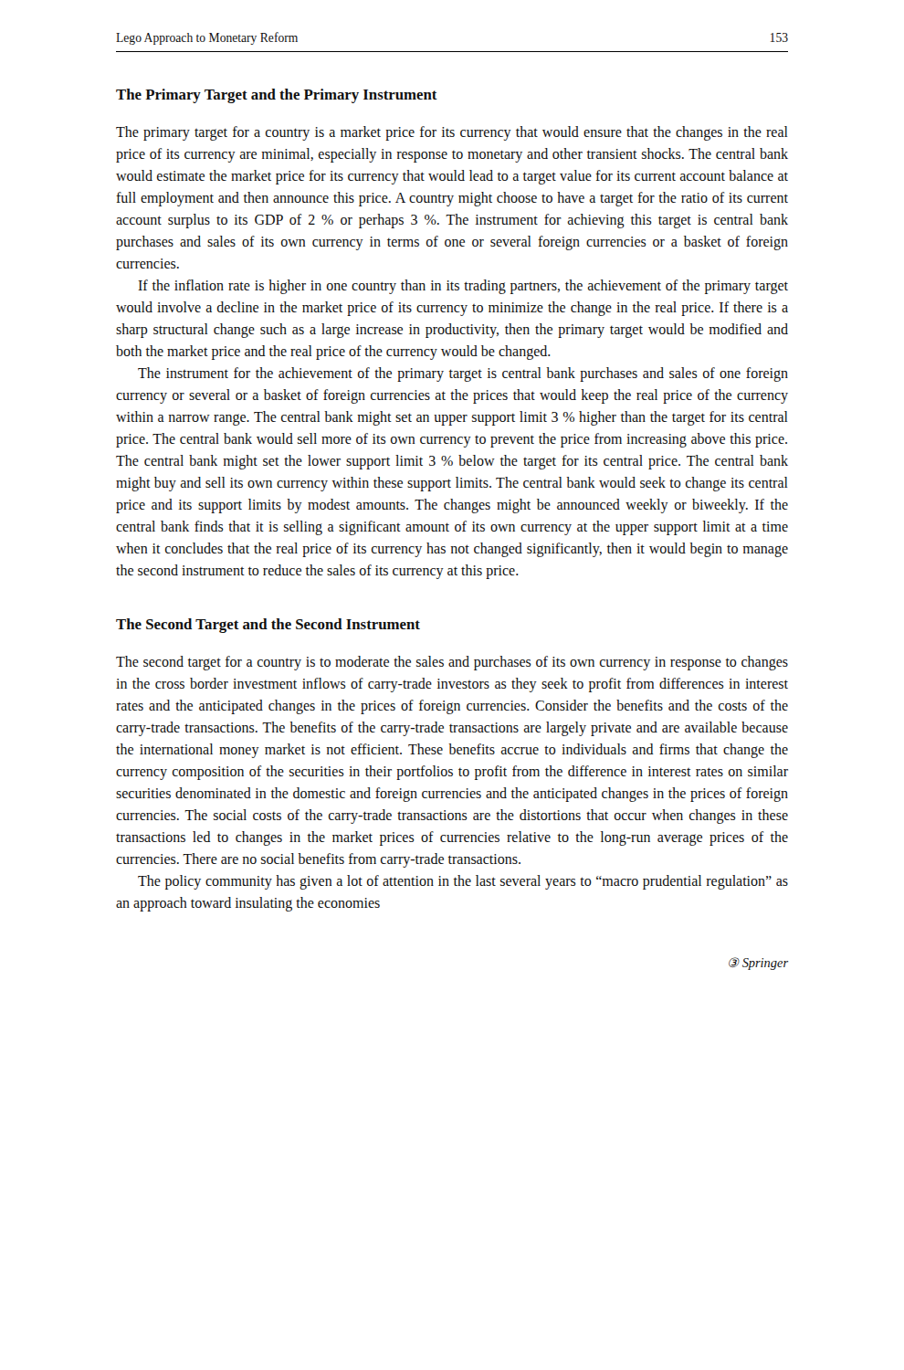Lego Approach to Monetary Reform 153
The Primary Target and the Primary Instrument
The primary target for a country is a market price for its currency that would ensure that the changes in the real price of its currency are minimal, especially in response to monetary and other transient shocks. The central bank would estimate the market price for its currency that would lead to a target value for its current account balance at full employment and then announce this price. A country might choose to have a target for the ratio of its current account surplus to its GDP of 2 % or perhaps 3 %. The instrument for achieving this target is central bank purchases and sales of its own currency in terms of one or several foreign currencies or a basket of foreign currencies.
If the inflation rate is higher in one country than in its trading partners, the achievement of the primary target would involve a decline in the market price of its currency to minimize the change in the real price. If there is a sharp structural change such as a large increase in productivity, then the primary target would be modified and both the market price and the real price of the currency would be changed.
The instrument for the achievement of the primary target is central bank purchases and sales of one foreign currency or several or a basket of foreign currencies at the prices that would keep the real price of the currency within a narrow range. The central bank might set an upper support limit 3 % higher than the target for its central price. The central bank would sell more of its own currency to prevent the price from increasing above this price. The central bank might set the lower support limit 3 % below the target for its central price. The central bank might buy and sell its own currency within these support limits. The central bank would seek to change its central price and its support limits by modest amounts. The changes might be announced weekly or biweekly. If the central bank finds that it is selling a significant amount of its own currency at the upper support limit at a time when it concludes that the real price of its currency has not changed significantly, then it would begin to manage the second instrument to reduce the sales of its currency at this price.
The Second Target and the Second Instrument
The second target for a country is to moderate the sales and purchases of its own currency in response to changes in the cross border investment inflows of carry-trade investors as they seek to profit from differences in interest rates and the anticipated changes in the prices of foreign currencies. Consider the benefits and the costs of the carry-trade transactions. The benefits of the carry-trade transactions are largely private and are available because the international money market is not efficient. These benefits accrue to individuals and firms that change the currency composition of the securities in their portfolios to profit from the difference in interest rates on similar securities denominated in the domestic and foreign currencies and the anticipated changes in the prices of foreign currencies. The social costs of the carry-trade transactions are the distortions that occur when changes in these transactions led to changes in the market prices of currencies relative to the long-run average prices of the currencies. There are no social benefits from carry-trade transactions.
The policy community has given a lot of attention in the last several years to “macro prudential regulation” as an approach toward insulating the economies
③ Springer